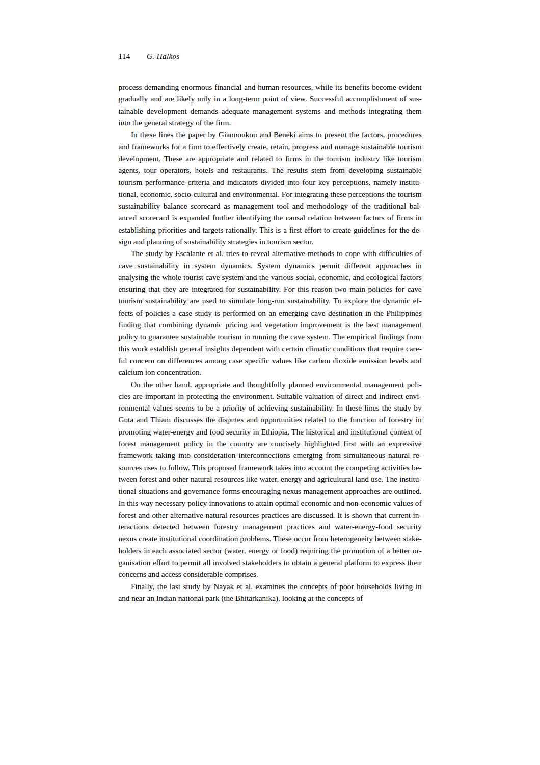114 G. Halkos
process demanding enormous financial and human resources, while its benefits become evident gradually and are likely only in a long-term point of view. Successful accomplishment of sustainable development demands adequate management systems and methods integrating them into the general strategy of the firm.
In these lines the paper by Giannoukou and Beneki aims to present the factors, procedures and frameworks for a firm to effectively create, retain, progress and manage sustainable tourism development. These are appropriate and related to firms in the tourism industry like tourism agents, tour operators, hotels and restaurants. The results stem from developing sustainable tourism performance criteria and indicators divided into four key perceptions, namely institutional, economic, socio-cultural and environmental. For integrating these perceptions the tourism sustainability balance scorecard as management tool and methodology of the traditional balanced scorecard is expanded further identifying the causal relation between factors of firms in establishing priorities and targets rationally. This is a first effort to create guidelines for the design and planning of sustainability strategies in tourism sector.
The study by Escalante et al. tries to reveal alternative methods to cope with difficulties of cave sustainability in system dynamics. System dynamics permit different approaches in analysing the whole tourist cave system and the various social, economic, and ecological factors ensuring that they are integrated for sustainability. For this reason two main policies for cave tourism sustainability are used to simulate long-run sustainability. To explore the dynamic effects of policies a case study is performed on an emerging cave destination in the Philippines finding that combining dynamic pricing and vegetation improvement is the best management policy to guarantee sustainable tourism in running the cave system. The empirical findings from this work establish general insights dependent with certain climatic conditions that require careful concern on differences among case specific values like carbon dioxide emission levels and calcium ion concentration.
On the other hand, appropriate and thoughtfully planned environmental management policies are important in protecting the environment. Suitable valuation of direct and indirect environmental values seems to be a priority of achieving sustainability. In these lines the study by Guta and Thiam discusses the disputes and opportunities related to the function of forestry in promoting water-energy and food security in Ethiopia. The historical and institutional context of forest management policy in the country are concisely highlighted first with an expressive framework taking into consideration interconnections emerging from simultaneous natural resources uses to follow. This proposed framework takes into account the competing activities between forest and other natural resources like water, energy and agricultural land use. The institutional situations and governance forms encouraging nexus management approaches are outlined. In this way necessary policy innovations to attain optimal economic and non-economic values of forest and other alternative natural resources practices are discussed. It is shown that current interactions detected between forestry management practices and water-energy-food security nexus create institutional coordination problems. These occur from heterogeneity between stakeholders in each associated sector (water, energy or food) requiring the promotion of a better organisation effort to permit all involved stakeholders to obtain a general platform to express their concerns and access considerable comprises.
Finally, the last study by Nayak et al. examines the concepts of poor households living in and near an Indian national park (the Bhitarkanika), looking at the concepts of